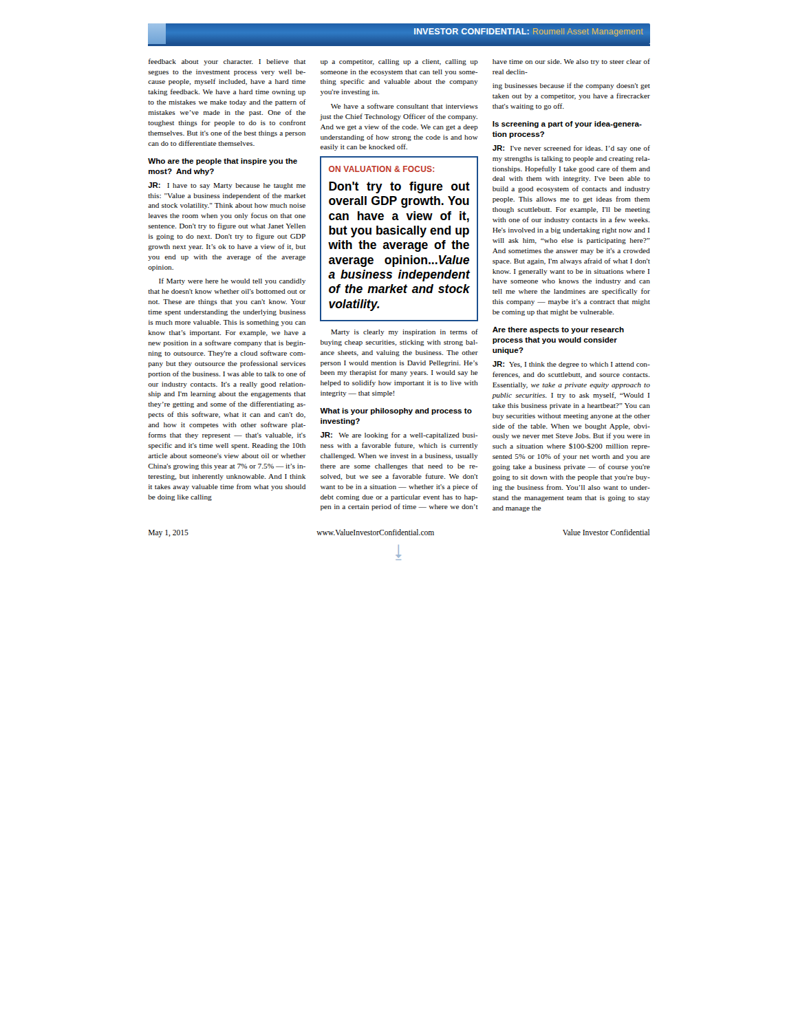INVESTOR CONFIDENTIAL: Roumell Asset Management
feedback about your character. I believe that segues to the investment process very well because people, myself included, have a hard time taking feedback. We have a hard time owning up to the mistakes we make today and the pattern of mistakes we’ve made in the past. One of the toughest things for people to do is to confront themselves. But it's one of the best things a person can do to differentiate themselves.
Who are the people that inspire you the most? And why?
JR: I have to say Marty because he taught me this: "Value a business independent of the market and stock volatility." Think about how much noise leaves the room when you only focus on that one sentence. Don't try to figure out what Janet Yellen is going to do next. Don't try to figure out GDP growth next year. It’s ok to have a view of it, but you end up with the average of the average opinion.
If Marty were here he would tell you candidly that he doesn't know whether oil's bottomed out or not. These are things that you can't know. Your time spent understanding the underlying business is much more valuable. This is something you can know that’s important. For example, we have a new position in a software company that is beginning to outsource. They're a cloud software company but they outsource the professional services portion of the business. I was able to talk to one of our industry contacts. It's a really good relationship and I'm learning about the engagements that they’re getting and some of the differentiating aspects of this software, what it can and can't do, and how it competes with other software platforms that they represent — that's valuable, it's specific and it's time well spent. Reading the 10th article about someone's view about oil or whether China's growing this year at 7% or 7.5% — it’s interesting, but inherently unknowable. And I think it takes away valuable time from what you should be doing like calling
up a competitor, calling up a client, calling up someone in the ecosystem that can tell you something specific and valuable about the company you're investing in.
We have a software consultant that interviews just the Chief Technology Officer of the company. And we get a view of the code. We can get a deep understanding of how strong the code is and how easily it can be knocked off.
ON VALUATION & FOCUS:
Don't try to figure out overall GDP growth. You can have a view of it, but you basically end up with the average of the average opinion...Value a business independent of the market and stock volatility.
Marty is clearly my inspiration in terms of buying cheap securities, sticking with strong balance sheets, and valuing the business. The other person I would mention is David Pellegrini. He’s been my therapist for many years. I would say he helped to solidify how important it is to live with integrity — that simple!
What is your philosophy and process to investing?
JR: We are looking for a well-capitalized business with a favorable future, which is currently challenged. When we invest in a business, usually there are some challenges that need to be resolved, but we see a favorable future. We don't want to be in a situation — whether it's a piece of debt coming due or a particular event has to happen in a certain period of time — where we don’t have time on our side. We also try to steer clear of real declin-
ing businesses because if the company doesn't get taken out by a competitor, you have a firecracker that's waiting to go off.
Is screening a part of your idea-generation process?
JR: I've never screened for ideas. I’d say one of my strengths is talking to people and creating relationships. Hopefully I take good care of them and deal with them with integrity. I've been able to build a good ecosystem of contacts and industry people. This allows me to get ideas from them though scuttlebutt. For example, I'll be meeting with one of our industry contacts in a few weeks. He's involved in a big undertaking right now and I will ask him, “who else is participating here?” And sometimes the answer may be it's a crowded space. But again, I'm always afraid of what I don't know. I generally want to be in situations where I have someone who knows the industry and can tell me where the landmines are specifically for this company — maybe it’s a contract that might be coming up that might be vulnerable.
Are there aspects to your research process that you would consider unique?
JR: Yes, I think the degree to which I attend conferences, and do scuttlebutt, and source contacts. Essentially, we take a private equity approach to public securities. I try to ask myself, “Would I take this business private in a heartbeat?” You can buy securities without meeting anyone at the other side of the table. When we bought Apple, obviously we never met Steve Jobs. But if you were in such a situation where $100-$200 million represented 5% or 10% of your net worth and you are going take a business private — of course you're going to sit down with the people that you're buying the business from. You’ll also want to understand the management team that is going to stay and manage the
May 1, 2015
www.ValueInvestorConfidential.com
Value Investor Confidential
⭳